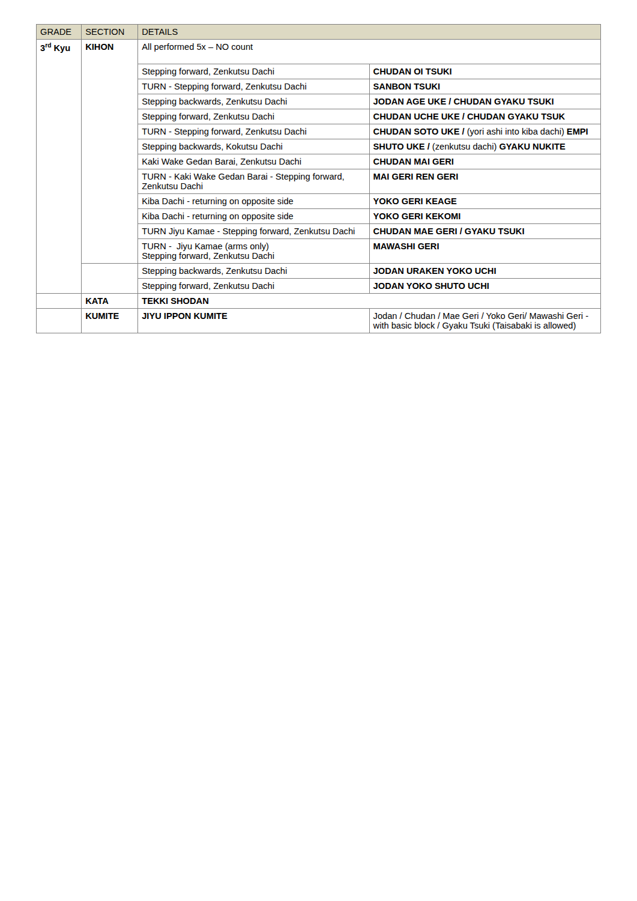| GRADE | SECTION | DETAILS |
| --- | --- | --- |
| 3 rd Kyu | KIHON | All performed 5x – NO count |
| Stepping forward, Zenkutsu Dachi | CHUDAN OI TSUKI |
| TURN - Stepping forward, Zenkutsu Dachi | SANBON TSUKI |
| Stepping backwards, Zenkutsu Dachi | JODAN AGE UKE / CHUDAN GYAKU TSUKI |
| Stepping forward, Zenkutsu Dachi | CHUDAN UCHE UKE / CHUDAN GYAKU TSUK |
| TURN - Stepping forward, Zenkutsu Dachi | CHUDAN SOTO UKE / (yori ashi into kiba dachi) EMPI |
| Stepping backwards, Kokutsu Dachi | SHUTO UKE / (zenkutsu dachi) GYAKU NUKITE |
| Kaki Wake Gedan Barai, Zenkutsu Dachi | CHUDAN MAI GERI |
| TURN - Kaki Wake Gedan Barai - Stepping forward, Zenkutsu Dachi | MAI GERI REN GERI |
| Kiba Dachi - returning on opposite side | YOKO GERI KEAGE |
| Kiba Dachi - returning on opposite side | YOKO GERI KEKOMI |
| TURN Jiyu Kamae - Stepping forward, Zenkutsu Dachi | CHUDAN MAE GERI / GYAKU TSUKI |
| TURN - Jiyu Kamae (arms only) Stepping forward, Zenkutsu Dachi | MAWASHI GERI |
| | Stepping backwards, Zenkutsu Dachi | JODAN URAKEN YOKO UCHI |
| Stepping forward, Zenkutsu Dachi | JODAN YOKO SHUTO UCHI |
| | KATA | TEKKI SHODAN |
| | KUMITE | JIYU IPPON KUMITE | Jodan / Chudan / Mae Geri / Yoko Geri/ Mawashi Geri - with basic block / Gyaku Tsuki (Taisabaki is allowed) |